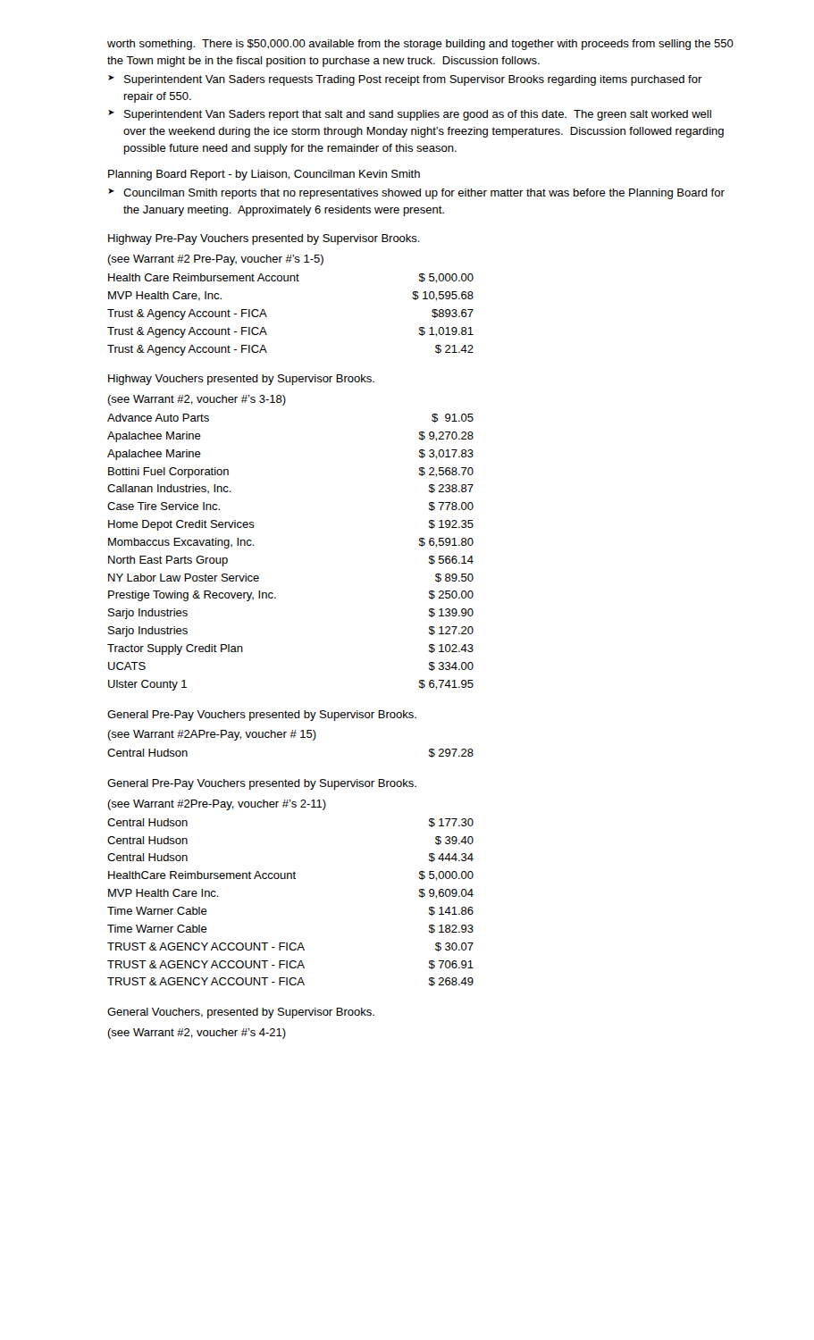worth something. There is $50,000.00 available from the storage building and together with proceeds from selling the 550 the Town might be in the fiscal position to purchase a new truck. Discussion follows.
Superintendent Van Saders requests Trading Post receipt from Supervisor Brooks regarding items purchased for repair of 550.
Superintendent Van Saders report that salt and sand supplies are good as of this date. The green salt worked well over the weekend during the ice storm through Monday night’s freezing temperatures. Discussion followed regarding possible future need and supply for the remainder of this season.
Planning Board Report - by Liaison, Councilman Kevin Smith
Councilman Smith reports that no representatives showed up for either matter that was before the Planning Board for the January meeting. Approximately 6 residents were present.
Highway Pre-Pay Vouchers presented by Supervisor Brooks.
(see Warrant #2 Pre-Pay, voucher #’s 1-5)
| Health Care Reimbursement Account | $ 5,000.00 |
| MVP Health Care, Inc. | $ 10,595.68 |
| Trust & Agency Account - FICA | $893.67 |
| Trust & Agency Account - FICA | $ 1,019.81 |
| Trust & Agency Account - FICA | $ 21.42 |
Highway Vouchers presented by Supervisor Brooks.
(see Warrant #2, voucher #’s 3-18)
| Advance Auto Parts | $ 91.05 |
| Apalachee Marine | $ 9,270.28 |
| Apalachee Marine | $ 3,017.83 |
| Bottini Fuel Corporation | $ 2,568.70 |
| Callanan Industries, Inc. | $ 238.87 |
| Case Tire Service Inc. | $ 778.00 |
| Home Depot Credit Services | $ 192.35 |
| Mombaccus Excavating, Inc. | $ 6,591.80 |
| North East Parts Group | $ 566.14 |
| NY Labor Law Poster Service | $ 89.50 |
| Prestige Towing & Recovery, Inc. | $ 250.00 |
| Sarjo Industries | $ 139.90 |
| Sarjo Industries | $ 127.20 |
| Tractor Supply Credit Plan | $ 102.43 |
| UCATS | $ 334.00 |
| Ulster County 1 | $ 6,741.95 |
General Pre-Pay Vouchers presented by Supervisor Brooks.
(see Warrant #2APre-Pay, voucher # 15)
| Central Hudson | $ 297.28 |
General Pre-Pay Vouchers presented by Supervisor Brooks.
(see Warrant #2Pre-Pay, voucher #’s 2-11)
| Central Hudson | $ 177.30 |
| Central Hudson | $ 39.40 |
| Central Hudson | $ 444.34 |
| HealthCare Reimbursement Account | $ 5,000.00 |
| MVP Health Care Inc. | $ 9,609.04 |
| Time Warner Cable | $ 141.86 |
| Time Warner Cable | $ 182.93 |
| TRUST & AGENCY ACCOUNT - FICA | $ 30.07 |
| TRUST & AGENCY ACCOUNT - FICA | $ 706.91 |
| TRUST & AGENCY ACCOUNT - FICA | $ 268.49 |
General Vouchers, presented by Supervisor Brooks.
(see Warrant #2, voucher #’s 4-21)